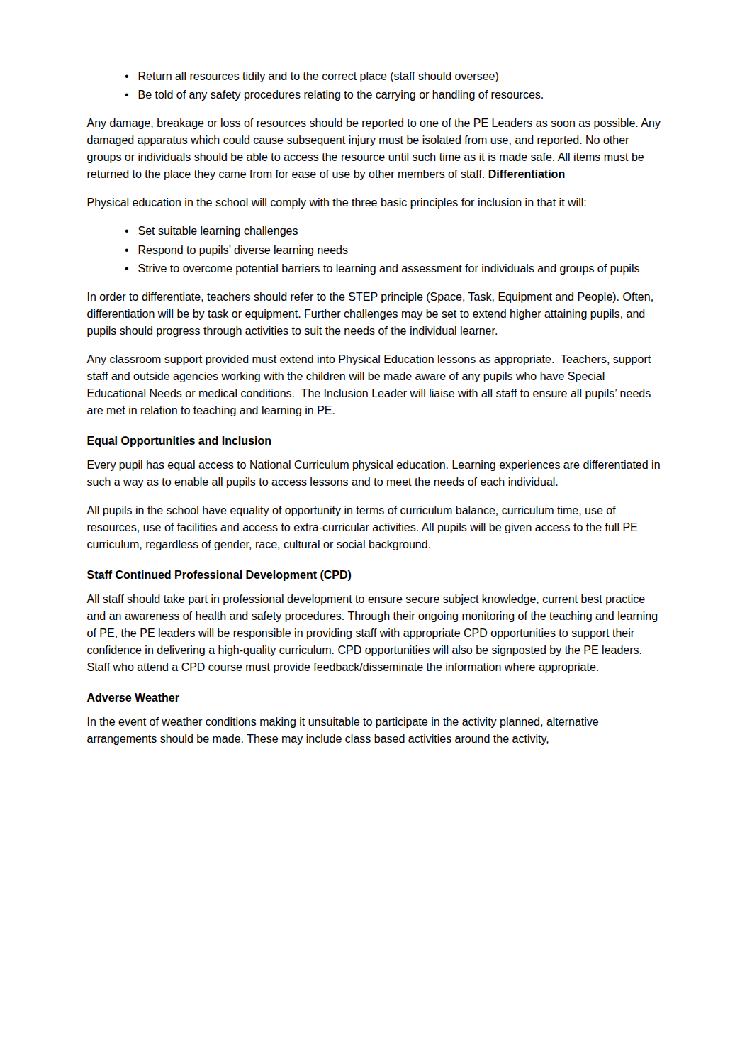Return all resources tidily and to the correct place (staff should oversee)
Be told of any safety procedures relating to the carrying or handling of resources.
Any damage, breakage or loss of resources should be reported to one of the PE Leaders as soon as possible. Any damaged apparatus which could cause subsequent injury must be isolated from use, and reported. No other groups or individuals should be able to access the resource until such time as it is made safe. All items must be returned to the place they came from for ease of use by other members of staff. Differentiation
Physical education in the school will comply with the three basic principles for inclusion in that it will:
Set suitable learning challenges
Respond to pupils’ diverse learning needs
Strive to overcome potential barriers to learning and assessment for individuals and groups of pupils
In order to differentiate, teachers should refer to the STEP principle (Space, Task, Equipment and People). Often, differentiation will be by task or equipment. Further challenges may be set to extend higher attaining pupils, and pupils should progress through activities to suit the needs of the individual learner.
Any classroom support provided must extend into Physical Education lessons as appropriate. Teachers, support staff and outside agencies working with the children will be made aware of any pupils who have Special Educational Needs or medical conditions. The Inclusion Leader will liaise with all staff to ensure all pupils’ needs are met in relation to teaching and learning in PE.
Equal Opportunities and Inclusion
Every pupil has equal access to National Curriculum physical education. Learning experiences are differentiated in such a way as to enable all pupils to access lessons and to meet the needs of each individual.
All pupils in the school have equality of opportunity in terms of curriculum balance, curriculum time, use of resources, use of facilities and access to extra-curricular activities. All pupils will be given access to the full PE curriculum, regardless of gender, race, cultural or social background.
Staff Continued Professional Development (CPD)
All staff should take part in professional development to ensure secure subject knowledge, current best practice and an awareness of health and safety procedures. Through their ongoing monitoring of the teaching and learning of PE, the PE leaders will be responsible in providing staff with appropriate CPD opportunities to support their confidence in delivering a high-quality curriculum. CPD opportunities will also be signposted by the PE leaders. Staff who attend a CPD course must provide feedback/disseminate the information where appropriate.
Adverse Weather
In the event of weather conditions making it unsuitable to participate in the activity planned, alternative arrangements should be made. These may include class based activities around the activity,